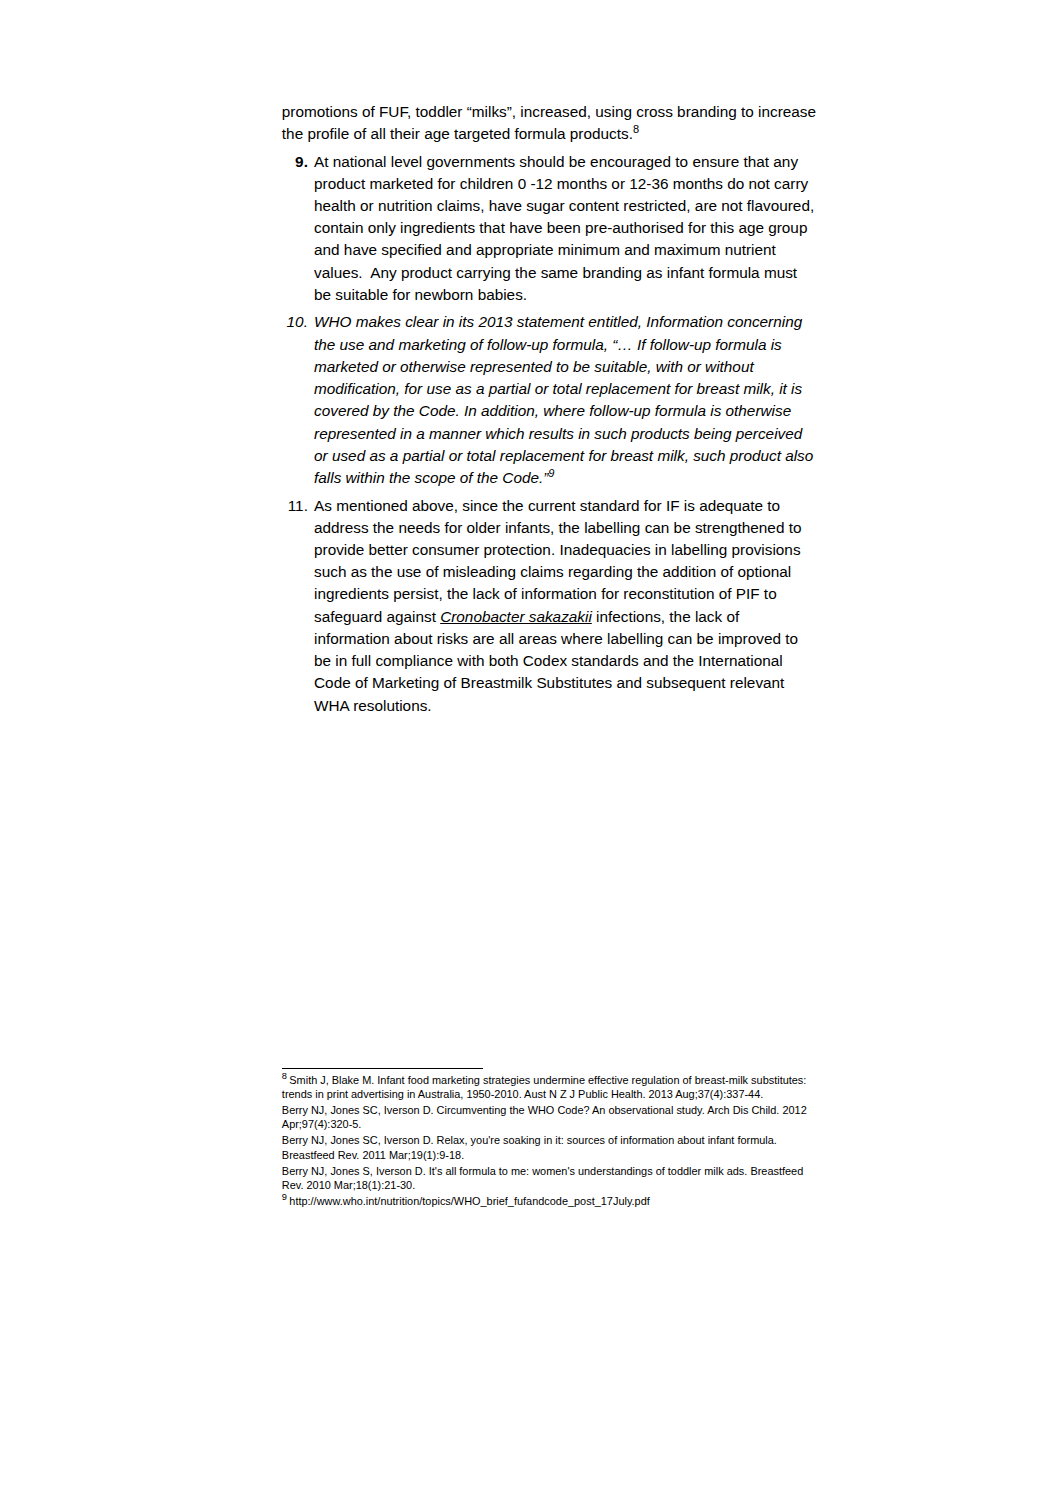promotions of FUF, toddler “milks”, increased, using cross branding to increase the profile of all their age targeted formula products.8
9. At national level governments should be encouraged to ensure that any product marketed for children 0 -12 months or 12-36 months do not carry health or nutrition claims, have sugar content restricted, are not flavoured, contain only ingredients that have been pre-authorised for this age group and have specified and appropriate minimum and maximum nutrient values. Any product carrying the same branding as infant formula must be suitable for newborn babies.
10. WHO makes clear in its 2013 statement entitled, Information concerning the use and marketing of follow-up formula, “… If follow-up formula is marketed or otherwise represented to be suitable, with or without modification, for use as a partial or total replacement for breast milk, it is covered by the Code. In addition, where follow-up formula is otherwise represented in a manner which results in such products being perceived or used as a partial or total replacement for breast milk, such product also falls within the scope of the Code.”9
11. As mentioned above, since the current standard for IF is adequate to address the needs for older infants, the labelling can be strengthened to provide better consumer protection. Inadequacies in labelling provisions such as the use of misleading claims regarding the addition of optional ingredients persist, the lack of information for reconstitution of PIF to safeguard against Cronobacter sakazakii infections, the lack of information about risks are all areas where labelling can be improved to be in full compliance with both Codex standards and the International Code of Marketing of Breastmilk Substitutes and subsequent relevant WHA resolutions.
8 Smith J, Blake M. Infant food marketing strategies undermine effective regulation of breast-milk substitutes: trends in print advertising in Australia, 1950-2010. Aust N Z J Public Health. 2013 Aug;37(4):337-44.
Berry NJ, Jones SC, Iverson D. Circumventing the WHO Code? An observational study. Arch Dis Child. 2012 Apr;97(4):320-5.
Berry NJ, Jones SC, Iverson D. Relax, you're soaking in it: sources of information about infant formula. Breastfeed Rev. 2011 Mar;19(1):9-18.
Berry NJ, Jones S, Iverson D. It's all formula to me: women's understandings of toddler milk ads. Breastfeed Rev. 2010 Mar;18(1):21-30.
9http://www.who.int/nutrition/topics/WHO_brief_fufandcode_post_17July.pdf